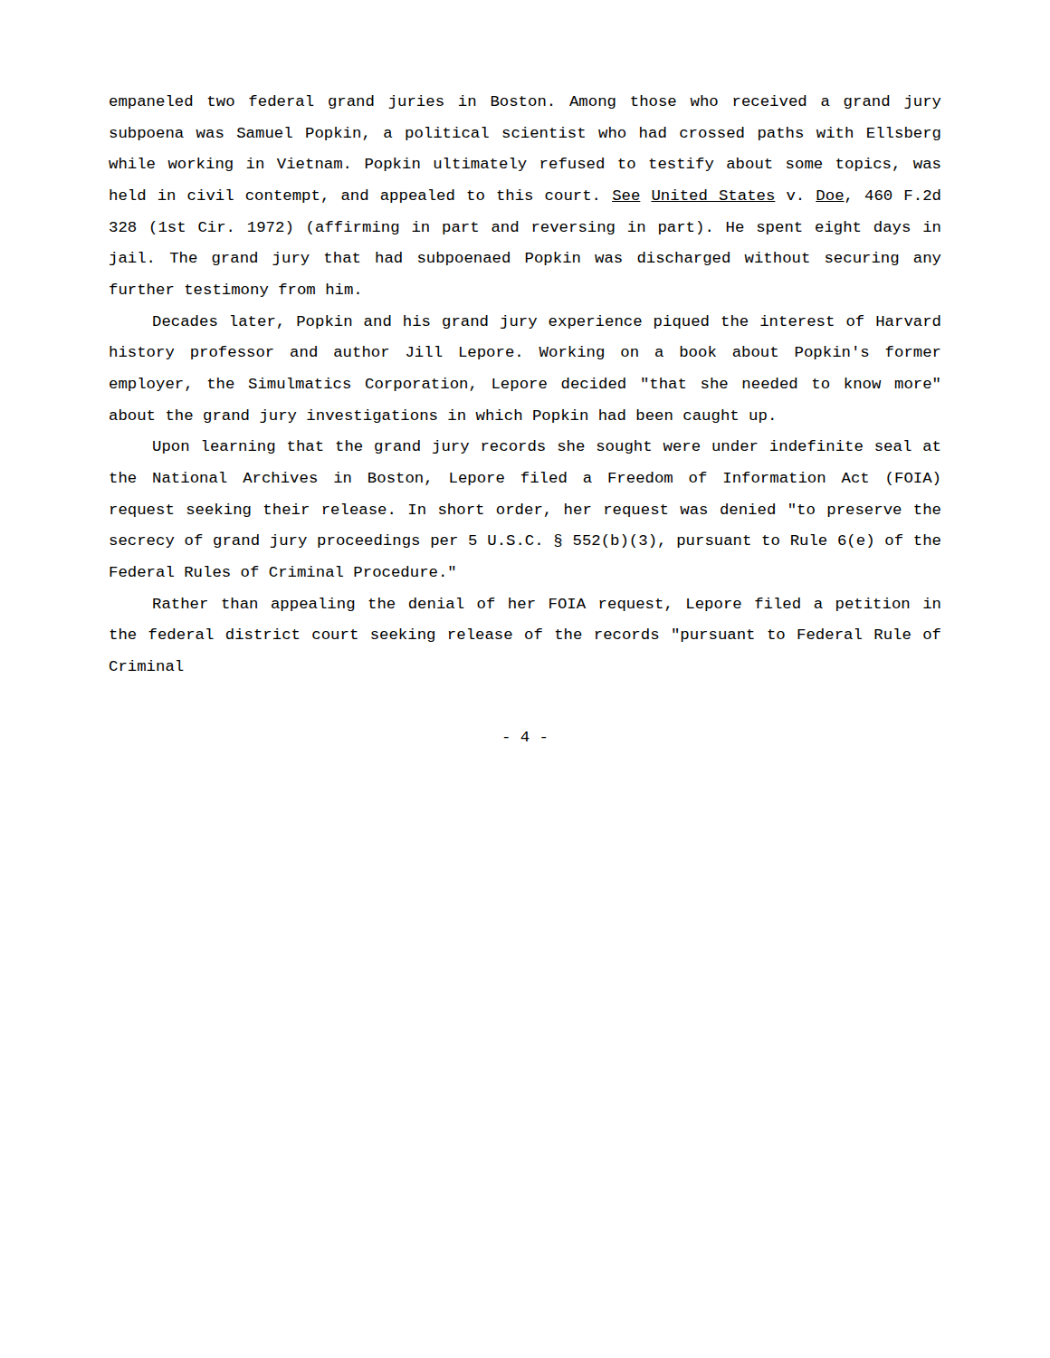empaneled two federal grand juries in Boston. Among those who received a grand jury subpoena was Samuel Popkin, a political scientist who had crossed paths with Ellsberg while working in Vietnam. Popkin ultimately refused to testify about some topics, was held in civil contempt, and appealed to this court. See United States v. Doe, 460 F.2d 328 (1st Cir. 1972) (affirming in part and reversing in part). He spent eight days in jail. The grand jury that had subpoenaed Popkin was discharged without securing any further testimony from him.
Decades later, Popkin and his grand jury experience piqued the interest of Harvard history professor and author Jill Lepore. Working on a book about Popkin's former employer, the Simulmatics Corporation, Lepore decided "that she needed to know more" about the grand jury investigations in which Popkin had been caught up.
Upon learning that the grand jury records she sought were under indefinite seal at the National Archives in Boston, Lepore filed a Freedom of Information Act (FOIA) request seeking their release. In short order, her request was denied "to preserve the secrecy of grand jury proceedings per 5 U.S.C. § 552(b)(3), pursuant to Rule 6(e) of the Federal Rules of Criminal Procedure."
Rather than appealing the denial of her FOIA request, Lepore filed a petition in the federal district court seeking release of the records "pursuant to Federal Rule of Criminal
- 4 -